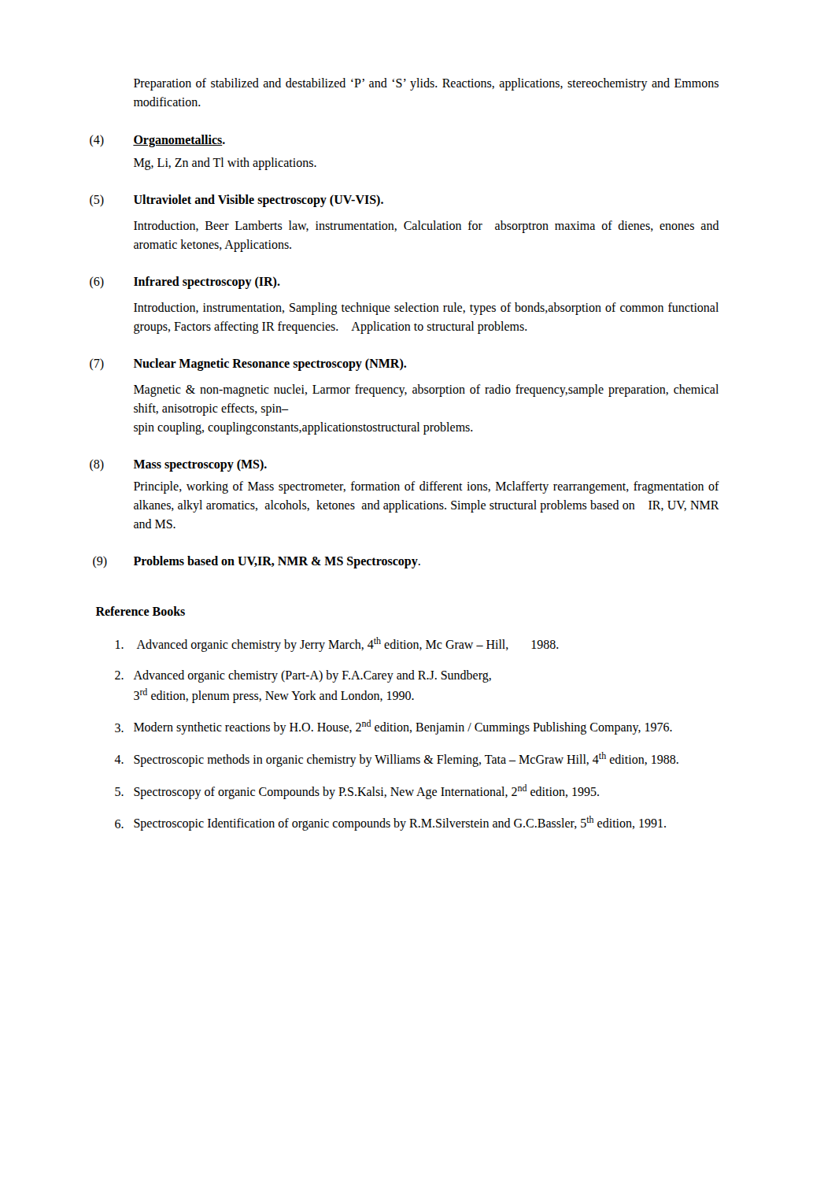Preparation of stabilized and destabilized ‘P’ and ‘S’ ylids. Reactions, applications, stereochemistry and Emmons modification.
(4) Organometallics.
Mg, Li, Zn and Tl with applications.
(5) Ultraviolet and Visible spectroscopy (UV-VIS).
Introduction, Beer Lamberts law, instrumentation, Calculation for absorptron maxima of dienes, enones and aromatic ketones, Applications.
(6) Infrared spectroscopy (IR).
Introduction, instrumentation, Sampling technique selection rule, types of bonds,absorption of common functional groups, Factors affecting IR frequencies. Application to structural problems.
(7) Nuclear Magnetic Resonance spectroscopy (NMR).
Magnetic & non-magnetic nuclei, Larmor frequency, absorption of radio frequency,sample preparation, chemical shift, anisotropic effects, spin–
spin coupling, couplingconstants,applicationstostructural problems.
(8) Mass spectroscopy (MS).
Principle, working of Mass spectrometer, formation of different ions, Mclafferty rearrangement, fragmentation of alkanes, alkyl aromatics, alcohols, ketones and applications. Simple structural problems based on IR, UV, NMR and MS.
(9) Problems based on UV,IR, NMR & MS Spectroscopy.
Reference Books
Advanced organic chemistry by Jerry March, 4th edition, Mc Graw – Hill, 1988.
Advanced organic chemistry (Part-A) by F.A.Carey and R.J. Sundberg,
3rd edition, plenum press, New York and London, 1990.
Modern synthetic reactions by H.O. House, 2nd edition, Benjamin / Cummings Publishing Company, 1976.
Spectroscopic methods in organic chemistry by Williams & Fleming, Tata – McGraw Hill, 4th edition, 1988.
Spectroscopy of organic Compounds by P.S.Kalsi, New Age International, 2nd edition, 1995.
Spectroscopic Identification of organic compounds by R.M.Silverstein and G.C.Bassler, 5th edition, 1991.